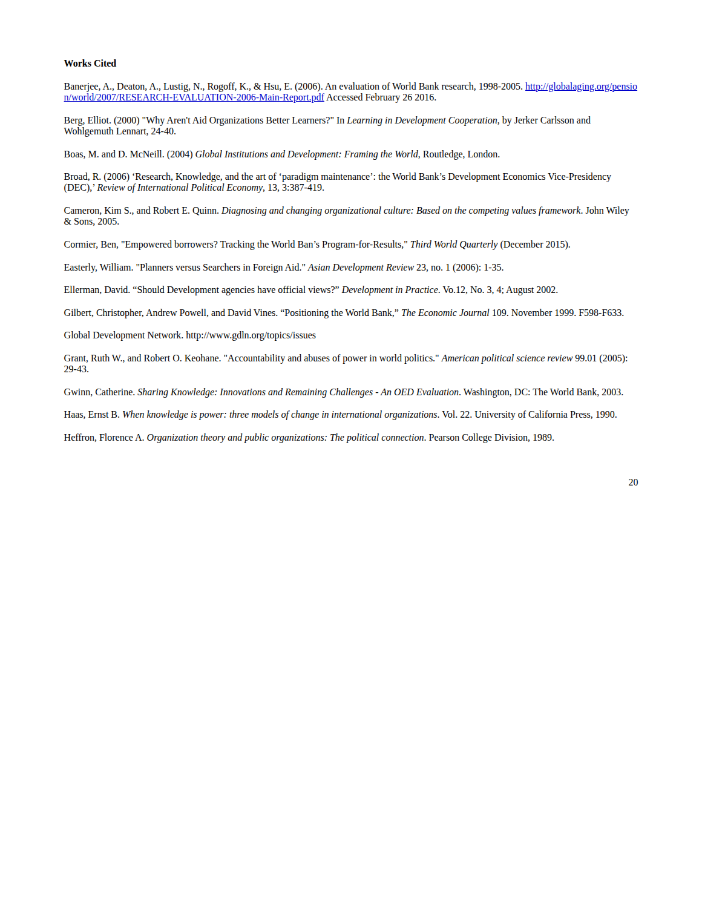Works Cited
Banerjee, A., Deaton, A., Lustig, N., Rogoff, K., & Hsu, E. (2006). An evaluation of World Bank research, 1998-2005. http://globalaging.org/pension/world/2007/RESEARCH-EVALUATION-2006-Main-Report.pdf Accessed February 26 2016.
Berg, Elliot. (2000) "Why Aren't Aid Organizations Better Learners?" In Learning in Development Cooperation, by Jerker Carlsson and Wohlgemuth Lennart, 24-40.
Boas, M. and D. McNeill. (2004) Global Institutions and Development: Framing the World, Routledge, London.
Broad, R. (2006) ‘Research, Knowledge, and the art of ‘paradigm maintenance’: the World Bank’s Development Economics Vice-Presidency (DEC),’ Review of International Political Economy, 13, 3:387-419.
Cameron, Kim S., and Robert E. Quinn. Diagnosing and changing organizational culture: Based on the competing values framework. John Wiley & Sons, 2005.
Cormier, Ben, "Empowered borrowers? Tracking the World Ban’s Program-for-Results," Third World Quarterly (December 2015).
Easterly, William. "Planners versus Searchers in Foreign Aid." Asian Development Review 23, no. 1 (2006): 1-35.
Ellerman, David. “Should Development agencies have official views?” Development in Practice. Vo.12, No. 3, 4; August 2002.
Gilbert, Christopher, Andrew Powell, and David Vines. “Positioning the World Bank,” The Economic Journal 109. November 1999. F598-F633.
Global Development Network. http://www.gdln.org/topics/issues
Grant, Ruth W., and Robert O. Keohane. "Accountability and abuses of power in world politics." American political science review 99.01 (2005): 29-43.
Gwinn, Catherine. Sharing Knowledge: Innovations and Remaining Challenges - An OED Evaluation. Washington, DC: The World Bank, 2003.
Haas, Ernst B. When knowledge is power: three models of change in international organizations. Vol. 22. University of California Press, 1990.
Heffron, Florence A. Organization theory and public organizations: The political connection. Pearson College Division, 1989.
20